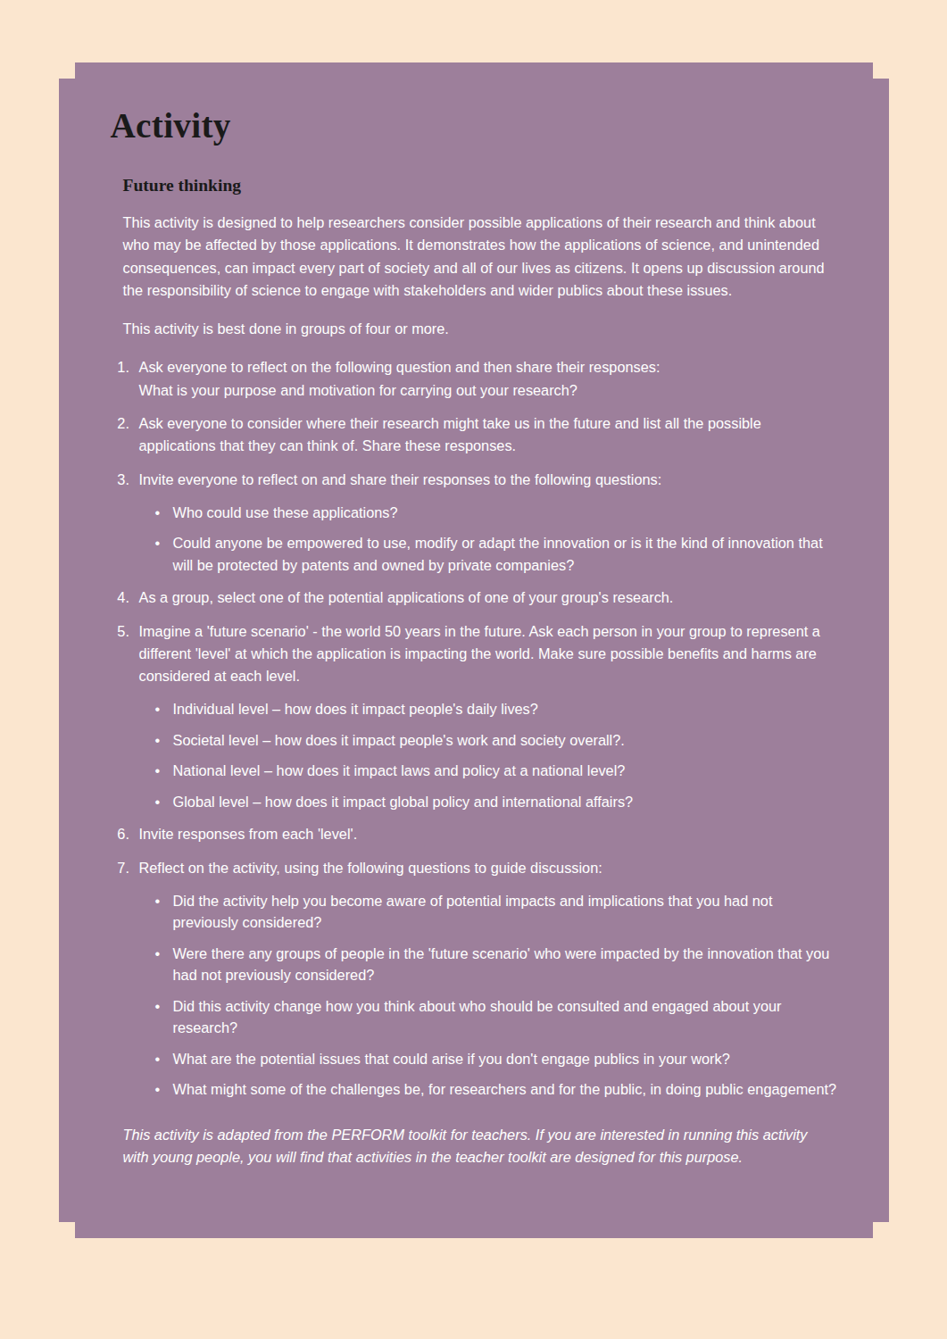Activity
Future thinking
This activity is designed to help researchers consider possible applications of their research and think about who may be affected by those applications. It demonstrates how the applications of science, and unintended consequences, can impact every part of society and all of our lives as citizens. It opens up discussion around the responsibility of science to engage with stakeholders and wider publics about these issues.
This activity is best done in groups of four or more.
Ask everyone to reflect on the following question and then share their responses:
What is your purpose and motivation for carrying out your research?
Ask everyone to consider where their research might take us in the future and list all the possible applications that they can think of. Share these responses.
Invite everyone to reflect on and share their responses to the following questions:
Who could use these applications?
Could anyone be empowered to use, modify or adapt the innovation or is it the kind of innovation that will be protected by patents and owned by private companies?
As a group, select one of the potential applications of one of your group's research.
Imagine a 'future scenario' - the world 50 years in the future. Ask each person in your group to represent a different 'level' at which the application is impacting the world. Make sure possible benefits and harms are considered at each level.
Individual level – how does it impact people's daily lives?
Societal level – how does it impact people's work and society overall?.
National level – how does it impact laws and policy at a national level?
Global level – how does it impact global policy and international affairs?
Invite responses from each 'level'.
Reflect on the activity, using the following questions to guide discussion:
Did the activity help you become aware of potential impacts and implications that you had not previously considered?
Were there any groups of people in the 'future scenario' who were impacted by the innovation that you had not previously considered?
Did this activity change how you think about who should be consulted and engaged about your research?
What are the potential issues that could arise if you don't engage publics in your work?
What might some of the challenges be, for researchers and for the public, in doing public engagement?
This activity is adapted from the PERFORM toolkit for teachers. If you are interested in running this activity with young people, you will find that activities in the teacher toolkit are designed for this purpose.